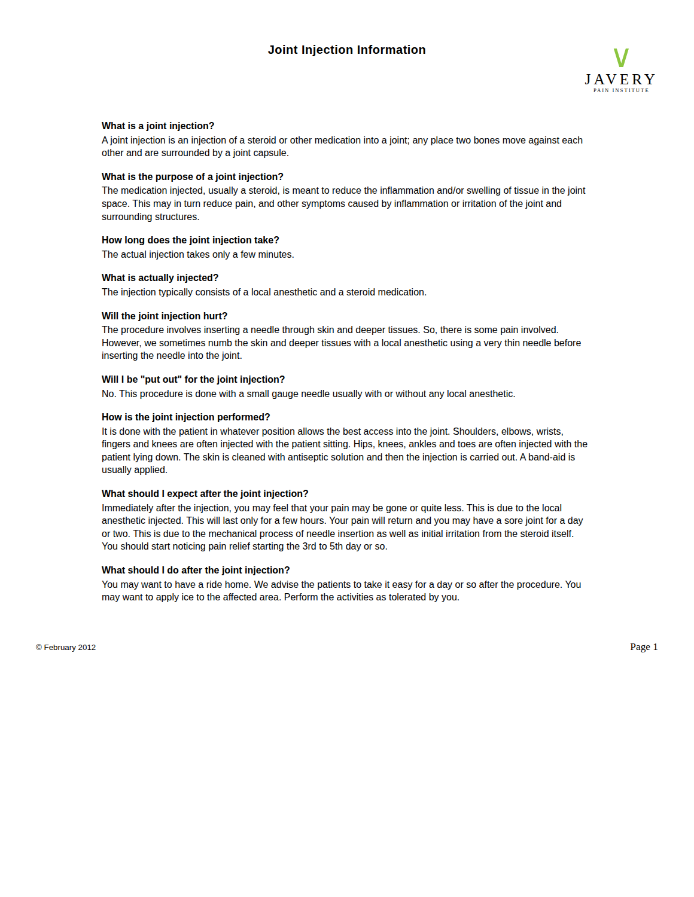Joint Injection Information
∨ JAVERY PAIN INSTITUTE
What is a joint injection?
A joint injection is an injection of a steroid or other medication into a joint; any place two bones move against each other and are surrounded by a joint capsule.
What is the purpose of a joint injection?
The medication injected, usually a steroid, is meant to reduce the inflammation and/or swelling of tissue in the joint space. This may in turn reduce pain, and other symptoms caused by inflammation or irritation of the joint and surrounding structures.
How long does the joint injection take?
The actual injection takes only a few minutes.
What is actually injected?
The injection typically consists of a local anesthetic and a steroid medication.
Will the joint injection hurt?
The procedure involves inserting a needle through skin and deeper tissues. So, there is some pain involved. However, we sometimes numb the skin and deeper tissues with a local anesthetic using a very thin needle before inserting the needle into the joint.
Will I be "put out" for the joint injection?
No. This procedure is done with a small gauge needle usually with or without any local anesthetic.
How is the joint injection performed?
It is done with the patient in whatever position allows the best access into the joint. Shoulders, elbows, wrists, fingers and knees are often injected with the patient sitting. Hips, knees, ankles and toes are often injected with the patient lying down. The skin is cleaned with antiseptic solution and then the injection is carried out. A band-aid is usually applied.
What should I expect after the joint injection?
Immediately after the injection, you may feel that your pain may be gone or quite less. This is due to the local anesthetic injected. This will last only for a few hours. Your pain will return and you may have a sore joint for a day or two. This is due to the mechanical process of needle insertion as well as initial irritation from the steroid itself. You should start noticing pain relief starting the 3rd to 5th day or so.
What should I do after the joint injection?
You may want to have a ride home. We advise the patients to take it easy for a day or so after the procedure. You may want to apply ice to the affected area. Perform the activities as tolerated by you.
© February 2012 Page 1